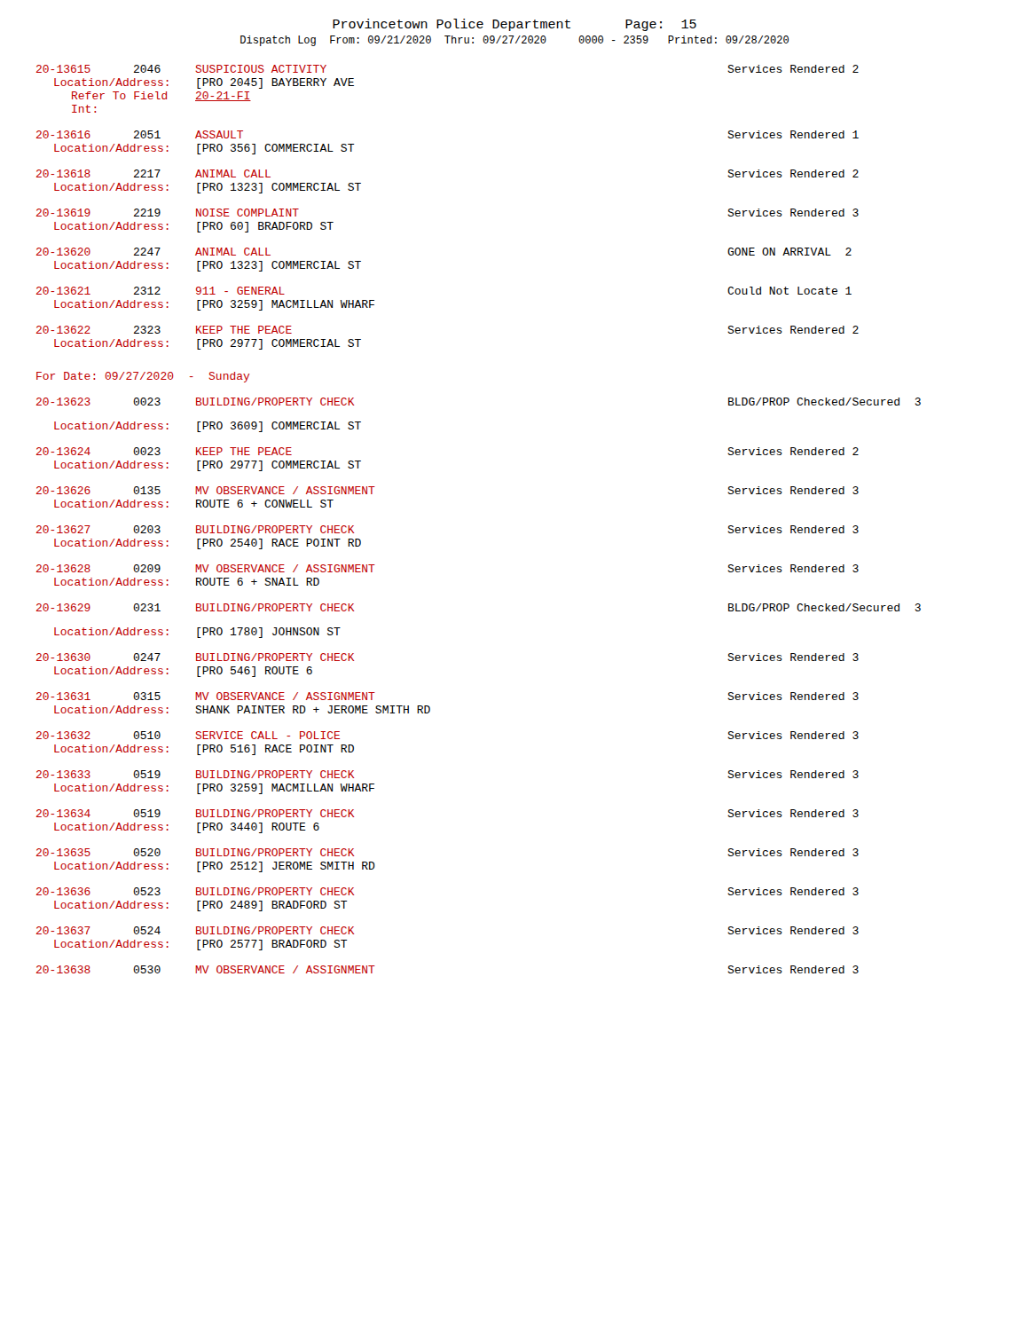Provincetown Police Department Page: 15
Dispatch Log From: 09/21/2020 Thru: 09/27/2020 0000 - 2359 Printed: 09/28/2020
20-13615 2046 SUSPICIOUS ACTIVITY Services Rendered 2
Location/Address: [PRO 2045] BAYBERRY AVE
Refer To Field Int: 20-21-FI
20-13616 2051 ASSAULT Services Rendered 1
Location/Address: [PRO 356] COMMERCIAL ST
20-13618 2217 ANIMAL CALL Services Rendered 2
Location/Address: [PRO 1323] COMMERCIAL ST
20-13619 2219 NOISE COMPLAINT Services Rendered 3
Location/Address: [PRO 60] BRADFORD ST
20-13620 2247 ANIMAL CALL GONE ON ARRIVAL 2
Location/Address: [PRO 1323] COMMERCIAL ST
20-13621 2312 911 - GENERAL Could Not Locate 1
Location/Address: [PRO 3259] MACMILLAN WHARF
20-13622 2323 KEEP THE PEACE Services Rendered 2
Location/Address: [PRO 2977] COMMERCIAL ST
For Date: 09/27/2020 - Sunday
20-13623 0023 BUILDING/PROPERTY CHECK BLDG/PROP Checked/Secured 3
Location/Address: [PRO 3609] COMMERCIAL ST
20-13624 0023 KEEP THE PEACE Services Rendered 2
Location/Address: [PRO 2977] COMMERCIAL ST
20-13626 0135 MV OBSERVANCE / ASSIGNMENT Services Rendered 3
Location/Address: ROUTE 6 + CONWELL ST
20-13627 0203 BUILDING/PROPERTY CHECK Services Rendered 3
Location/Address: [PRO 2540] RACE POINT RD
20-13628 0209 MV OBSERVANCE / ASSIGNMENT Services Rendered 3
Location/Address: ROUTE 6 + SNAIL RD
20-13629 0231 BUILDING/PROPERTY CHECK BLDG/PROP Checked/Secured 3
Location/Address: [PRO 1780] JOHNSON ST
20-13630 0247 BUILDING/PROPERTY CHECK Services Rendered 3
Location/Address: [PRO 546] ROUTE 6
20-13631 0315 MV OBSERVANCE / ASSIGNMENT Services Rendered 3
Location/Address: SHANK PAINTER RD + JEROME SMITH RD
20-13632 0510 SERVICE CALL - POLICE Services Rendered 3
Location/Address: [PRO 516] RACE POINT RD
20-13633 0519 BUILDING/PROPERTY CHECK Services Rendered 3
Location/Address: [PRO 3259] MACMILLAN WHARF
20-13634 0519 BUILDING/PROPERTY CHECK Services Rendered 3
Location/Address: [PRO 3440] ROUTE 6
20-13635 0520 BUILDING/PROPERTY CHECK Services Rendered 3
Location/Address: [PRO 2512] JEROME SMITH RD
20-13636 0523 BUILDING/PROPERTY CHECK Services Rendered 3
Location/Address: [PRO 2489] BRADFORD ST
20-13637 0524 BUILDING/PROPERTY CHECK Services Rendered 3
Location/Address: [PRO 2577] BRADFORD ST
20-13638 0530 MV OBSERVANCE / ASSIGNMENT Services Rendered 3